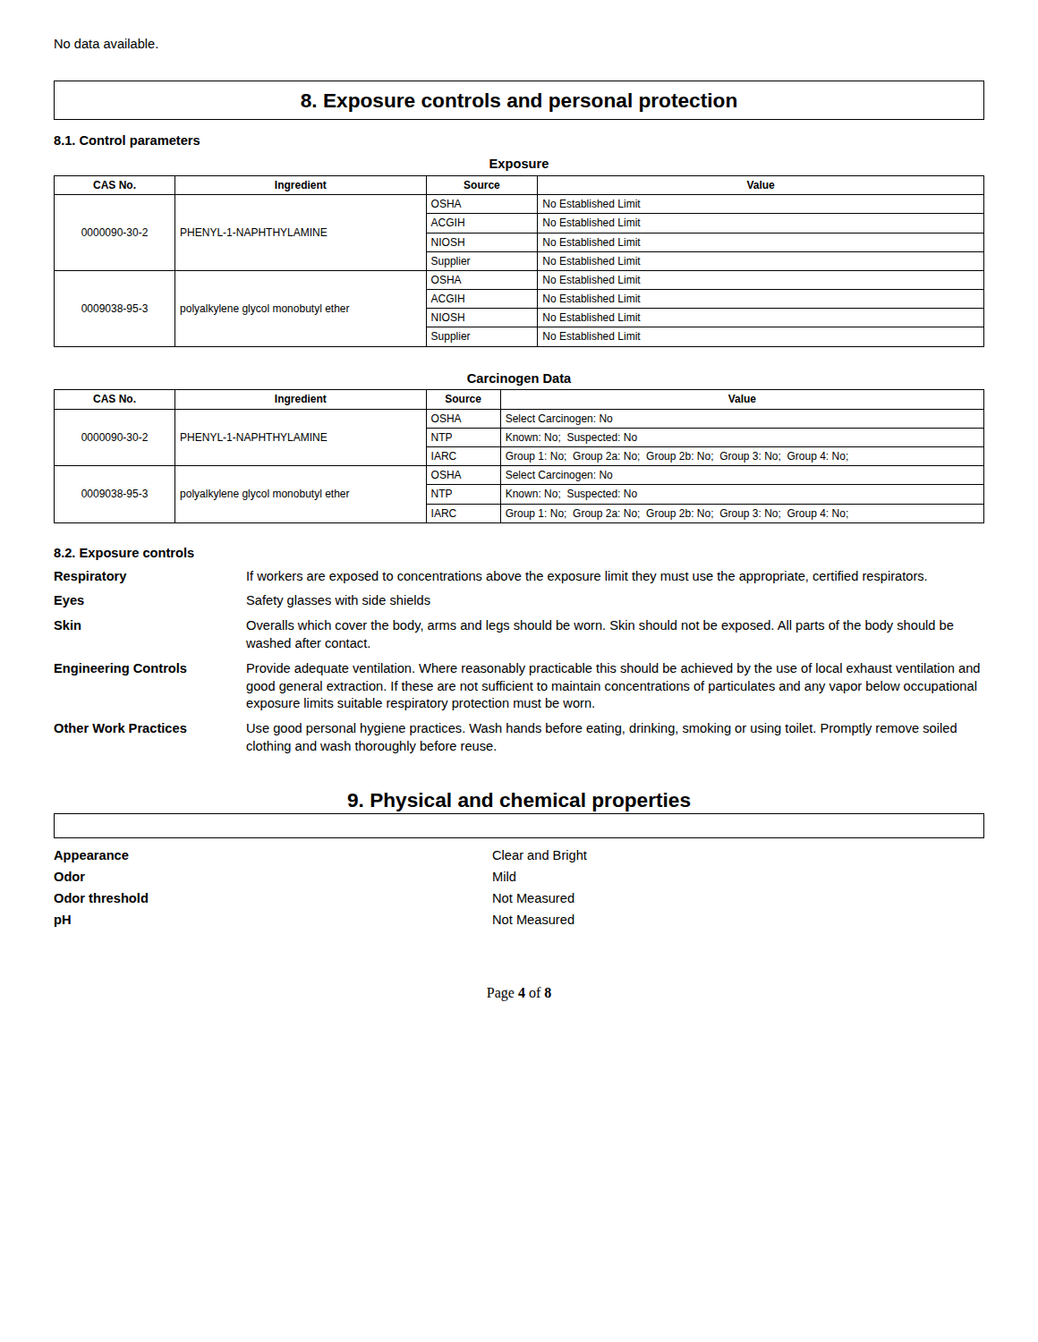No data available.
8. Exposure controls and personal protection
8.1. Control parameters
Exposure
| CAS No. | Ingredient | Source | Value |
| --- | --- | --- | --- |
| 0000090-30-2 | PHENYL-1-NAPHTHYLAMINE | OSHA | No Established Limit |
| ACGIH | No Established Limit |
| NIOSH | No Established Limit |
| Supplier | No Established Limit |
| 0009038-95-3 | polyalkylene glycol monobutyl ether | OSHA | No Established Limit |
| ACGIH | No Established Limit |
| NIOSH | No Established Limit |
| Supplier | No Established Limit |
Carcinogen Data
| CAS No. | Ingredient | Source | Value |
| --- | --- | --- | --- |
| 0000090-30-2 | PHENYL-1-NAPHTHYLAMINE | OSHA | Select Carcinogen: No |
| NTP | Known: No; Suspected: No |
| IARC | Group 1: No; Group 2a: No; Group 2b: No; Group 3: No; Group 4: No; |
| 0009038-95-3 | polyalkylene glycol monobutyl ether | OSHA | Select Carcinogen: No |
| NTP | Known: No; Suspected: No |
| IARC | Group 1: No; Group 2a: No; Group 2b: No; Group 3: No; Group 4: No; |
8.2. Exposure controls
Respiratory
If workers are exposed to concentrations above the exposure limit they must use the appropriate, certified respirators.
Eyes
Safety glasses with side shields
Skin
Overalls which cover the body, arms and legs should be worn. Skin should not be exposed. All parts of the body should be washed after contact.
Engineering Controls
Provide adequate ventilation. Where reasonably practicable this should be achieved by the use of local exhaust ventilation and good general extraction. If these are not sufficient to maintain concentrations of particulates and any vapor below occupational exposure limits suitable respiratory protection must be worn.
Other Work Practices
Use good personal hygiene practices. Wash hands before eating, drinking, smoking or using toilet. Promptly remove soiled clothing and wash thoroughly before reuse.
9. Physical and chemical properties
Appearance
Clear and Bright
Odor
Mild
Odor threshold
Not Measured
pH
Not Measured
Page 4 of 8